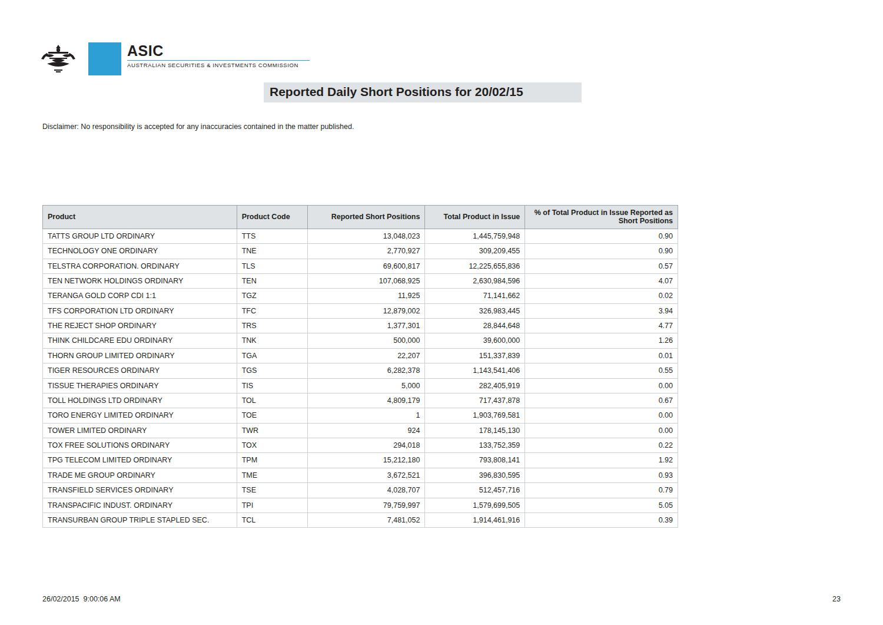ASIC
AUSTRALIAN SECURITIES & INVESTMENTS COMMISSION
Reported Daily Short Positions for 20/02/15
Disclaimer: No responsibility is accepted for any inaccuracies contained in the matter published.
| Product | Product Code | Reported Short Positions | Total Product in Issue | % of Total Product in Issue Reported as Short Positions |
| --- | --- | --- | --- | --- |
| TATTS GROUP LTD ORDINARY | TTS | 13,048,023 | 1,445,759,948 | 0.90 |
| TECHNOLOGY ONE ORDINARY | TNE | 2,770,927 | 309,209,455 | 0.90 |
| TELSTRA CORPORATION. ORDINARY | TLS | 69,600,817 | 12,225,655,836 | 0.57 |
| TEN NETWORK HOLDINGS ORDINARY | TEN | 107,068,925 | 2,630,984,596 | 4.07 |
| TERANGA GOLD CORP CDI 1:1 | TGZ | 11,925 | 71,141,662 | 0.02 |
| TFS CORPORATION LTD ORDINARY | TFC | 12,879,002 | 326,983,445 | 3.94 |
| THE REJECT SHOP ORDINARY | TRS | 1,377,301 | 28,844,648 | 4.77 |
| THINK CHILDCARE EDU ORDINARY | TNK | 500,000 | 39,600,000 | 1.26 |
| THORN GROUP LIMITED ORDINARY | TGA | 22,207 | 151,337,839 | 0.01 |
| TIGER RESOURCES ORDINARY | TGS | 6,282,378 | 1,143,541,406 | 0.55 |
| TISSUE THERAPIES ORDINARY | TIS | 5,000 | 282,405,919 | 0.00 |
| TOLL HOLDINGS LTD ORDINARY | TOL | 4,809,179 | 717,437,878 | 0.67 |
| TORO ENERGY LIMITED ORDINARY | TOE | 1 | 1,903,769,581 | 0.00 |
| TOWER LIMITED ORDINARY | TWR | 924 | 178,145,130 | 0.00 |
| TOX FREE SOLUTIONS ORDINARY | TOX | 294,018 | 133,752,359 | 0.22 |
| TPG TELECOM LIMITED ORDINARY | TPM | 15,212,180 | 793,808,141 | 1.92 |
| TRADE ME GROUP ORDINARY | TME | 3,672,521 | 396,830,595 | 0.93 |
| TRANSFIELD SERVICES ORDINARY | TSE | 4,028,707 | 512,457,716 | 0.79 |
| TRANSPACIFIC INDUST. ORDINARY | TPI | 79,759,997 | 1,579,699,505 | 5.05 |
| TRANSURBAN GROUP TRIPLE STAPLED SEC. | TCL | 7,481,052 | 1,914,461,916 | 0.39 |
26/02/2015 9:00:06 AM
23